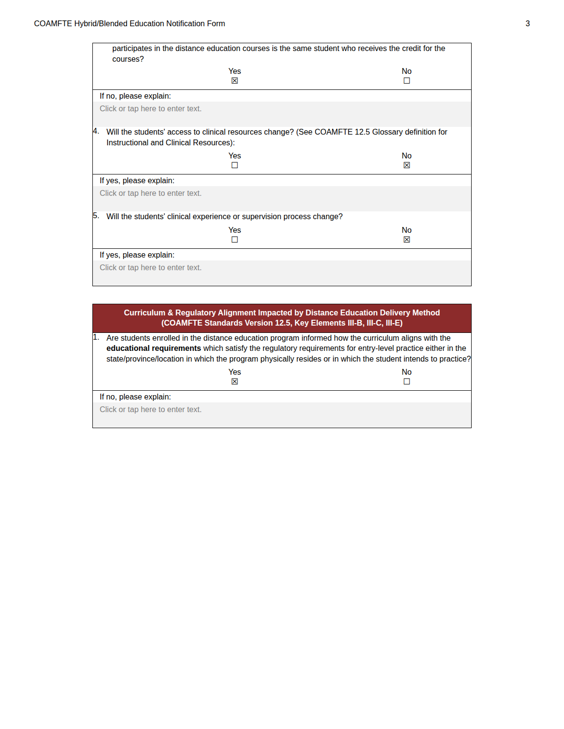COAMFTE Hybrid/Blended Education Notification Form
3
| participates in the distance education courses is the same student who receives the credit for the courses? / / Yes / / No / / / ☒ / / ☐ / |
| If no, please explain: Click or tap here to enter text. |
| 4. Will the students' access to clinical resources change? (See COAMFTE 12.5 Glossary definition for Instructional and Clinical Resources): / / Yes / / No / / / ☐ / / ☒ / |
| If yes, please explain: Click or tap here to enter text. |
| 5. Will the students' clinical experience or supervision process change? / / Yes / / No / / / ☐ / / ☒ / |
| If yes, please explain: Click or tap here to enter text. |
Curriculum & Regulatory Alignment Impacted by Distance Education Delivery Method
(COAMFTE Standards Version 12.5, Key Elements III-B, III-C, III-E)
| 1. Are students enrolled in the distance education program informed how the curriculum aligns with the educational requirements which satisfy the regulatory requirements for entry-level practice either in the state/province/location in which the program physically resides or in which the student intends to practice? / / Yes / / No / / / ☒ / / ☐ / |
| If no, please explain: Click or tap here to enter text. |